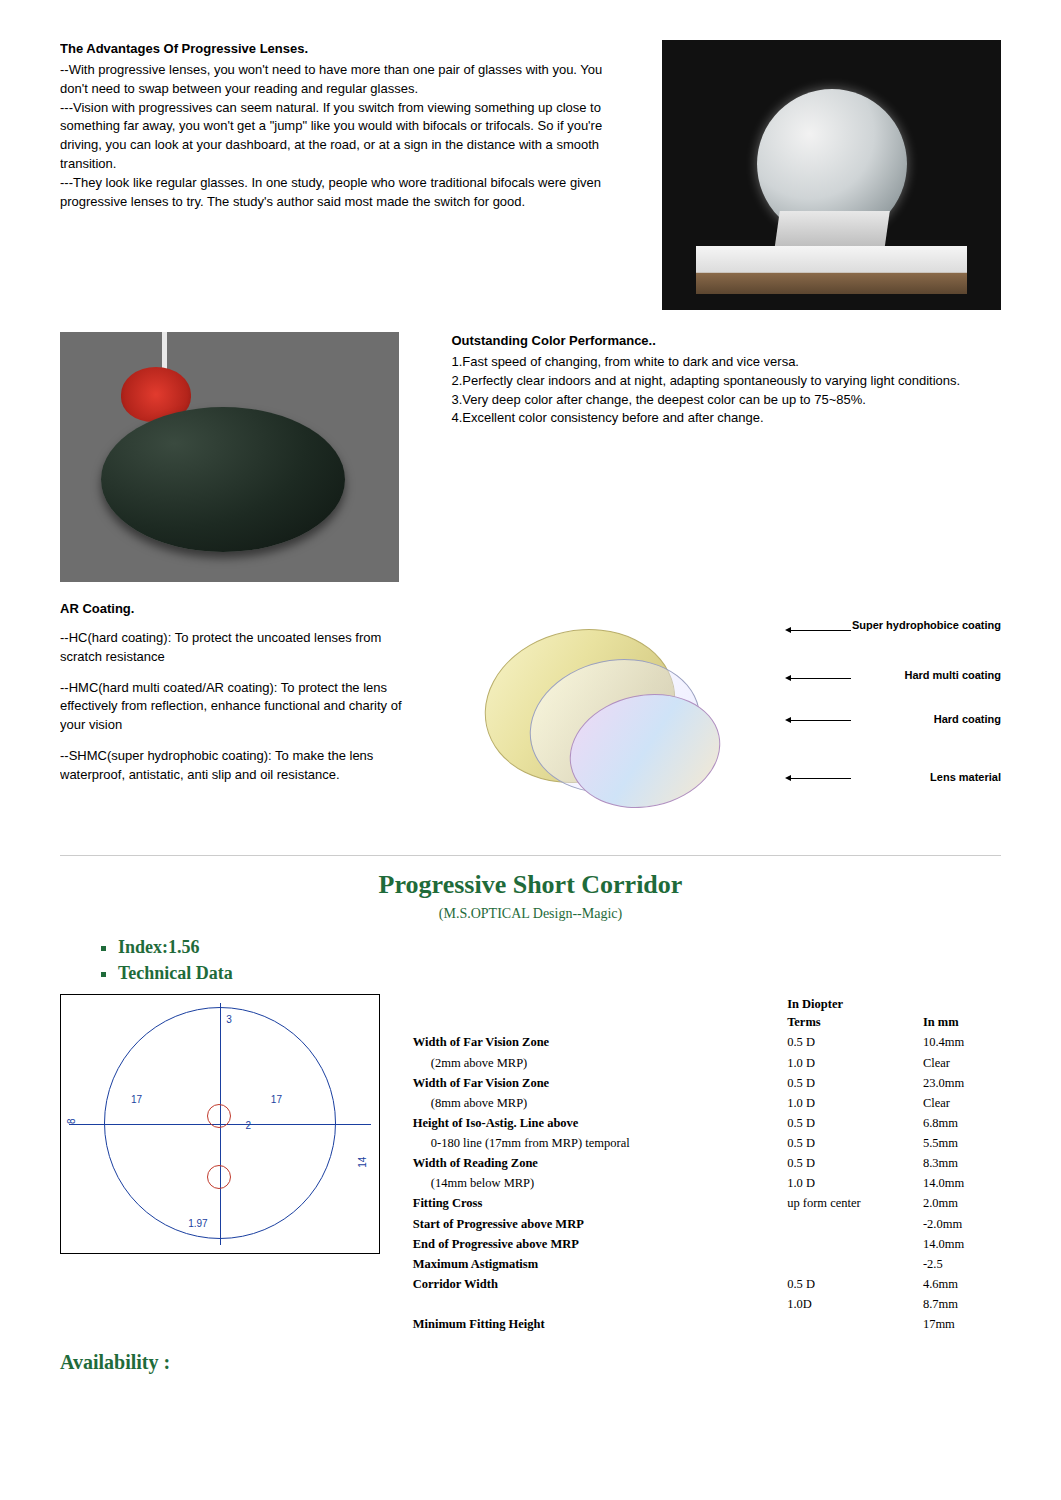The Advantages Of Progressive Lenses.
--With progressive lenses, you won't need to have more than one pair of glasses with you. You don't need to swap between your reading and regular glasses.
---Vision with progressives can seem natural. If you switch from viewing something up close to something far away, you won't get a "jump" like you would with bifocals or trifocals. So if you're driving, you can look at your dashboard, at the road, or at a sign in the distance with a smooth transition.
---They look like regular glasses. In one study, people who wore traditional bifocals were given progressive lenses to try. The study's author said most made the switch for good.
Outstanding Color Performance..
1.Fast speed of changing, from white to dark and vice versa.
2.Perfectly clear indoors and at night, adapting spontaneously to varying light conditions.
3.Very deep color after change, the deepest color can be up to 75~85%.
4.Excellent color consistency before and after change.
AR Coating.
--HC(hard coating): To protect the uncoated lenses from scratch resistance
--HMC(hard multi coated/AR coating): To protect the lens effectively from reflection, enhance functional and charity of your vision
--SHMC(super hydrophobic coating): To make the lens waterproof, antistatic, anti slip and oil resistance.
Super hydrophobice coating Hard multi coating Hard coating Lens material
Progressive Short Corridor
(M.S.OPTICAL Design--Magic)
Index:1.56
Technical Data
3 17 17 8 2 14 1.97
| | In Diopter Terms | In mm |
| --- | --- | --- |
| Width of Far Vision Zone | 0.5 D | 10.4mm |
| (2mm above MRP) | 1.0 D | Clear |
| Width of Far Vision Zone | 0.5 D | 23.0mm |
| (8mm above MRP) | 1.0 D | Clear |
| Height of Iso-Astig. Line above | 0.5 D | 6.8mm |
| 0-180 line (17mm from MRP) temporal | 0.5 D | 5.5mm |
| Width of Reading Zone | 0.5 D | 8.3mm |
| (14mm below MRP) | 1.0 D | 14.0mm |
| Fitting Cross | up form center | 2.0mm |
| Start of Progressive above MRP | | -2.0mm |
| End of Progressive above MRP | | 14.0mm |
| Maximum Astigmatism | | -2.5 |
| Corridor Width | 0.5 D | 4.6mm |
| | 1.0D | 8.7mm |
| Minimum Fitting Height | | 17mm |
Availability :